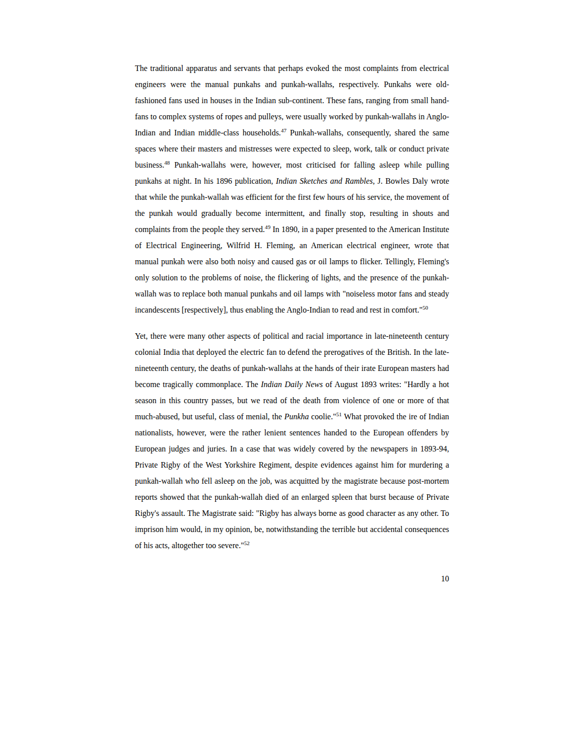The traditional apparatus and servants that perhaps evoked the most complaints from electrical engineers were the manual punkahs and punkah-wallahs, respectively. Punkahs were old-fashioned fans used in houses in the Indian sub-continent. These fans, ranging from small hand-fans to complex systems of ropes and pulleys, were usually worked by punkah-wallahs in Anglo-Indian and Indian middle-class households.47 Punkah-wallahs, consequently, shared the same spaces where their masters and mistresses were expected to sleep, work, talk or conduct private business.48 Punkah-wallahs were, however, most criticised for falling asleep while pulling punkahs at night. In his 1896 publication, Indian Sketches and Rambles, J. Bowles Daly wrote that while the punkah-wallah was efficient for the first few hours of his service, the movement of the punkah would gradually become intermittent, and finally stop, resulting in shouts and complaints from the people they served.49 In 1890, in a paper presented to the American Institute of Electrical Engineering, Wilfrid H. Fleming, an American electrical engineer, wrote that manual punkah were also both noisy and caused gas or oil lamps to flicker. Tellingly, Fleming's only solution to the problems of noise, the flickering of lights, and the presence of the punkah-wallah was to replace both manual punkahs and oil lamps with "noiseless motor fans and steady incandescents [respectively], thus enabling the Anglo-Indian to read and rest in comfort."50
Yet, there were many other aspects of political and racial importance in late-nineteenth century colonial India that deployed the electric fan to defend the prerogatives of the British. In the late-nineteenth century, the deaths of punkah-wallahs at the hands of their irate European masters had become tragically commonplace. The Indian Daily News of August 1893 writes: "Hardly a hot season in this country passes, but we read of the death from violence of one or more of that much-abused, but useful, class of menial, the Punkha coolie."51 What provoked the ire of Indian nationalists, however, were the rather lenient sentences handed to the European offenders by European judges and juries. In a case that was widely covered by the newspapers in 1893-94, Private Rigby of the West Yorkshire Regiment, despite evidences against him for murdering a punkah-wallah who fell asleep on the job, was acquitted by the magistrate because post-mortem reports showed that the punkah-wallah died of an enlarged spleen that burst because of Private Rigby's assault. The Magistrate said: "Rigby has always borne as good character as any other. To imprison him would, in my opinion, be, notwithstanding the terrible but accidental consequences of his acts, altogether too severe."52
10